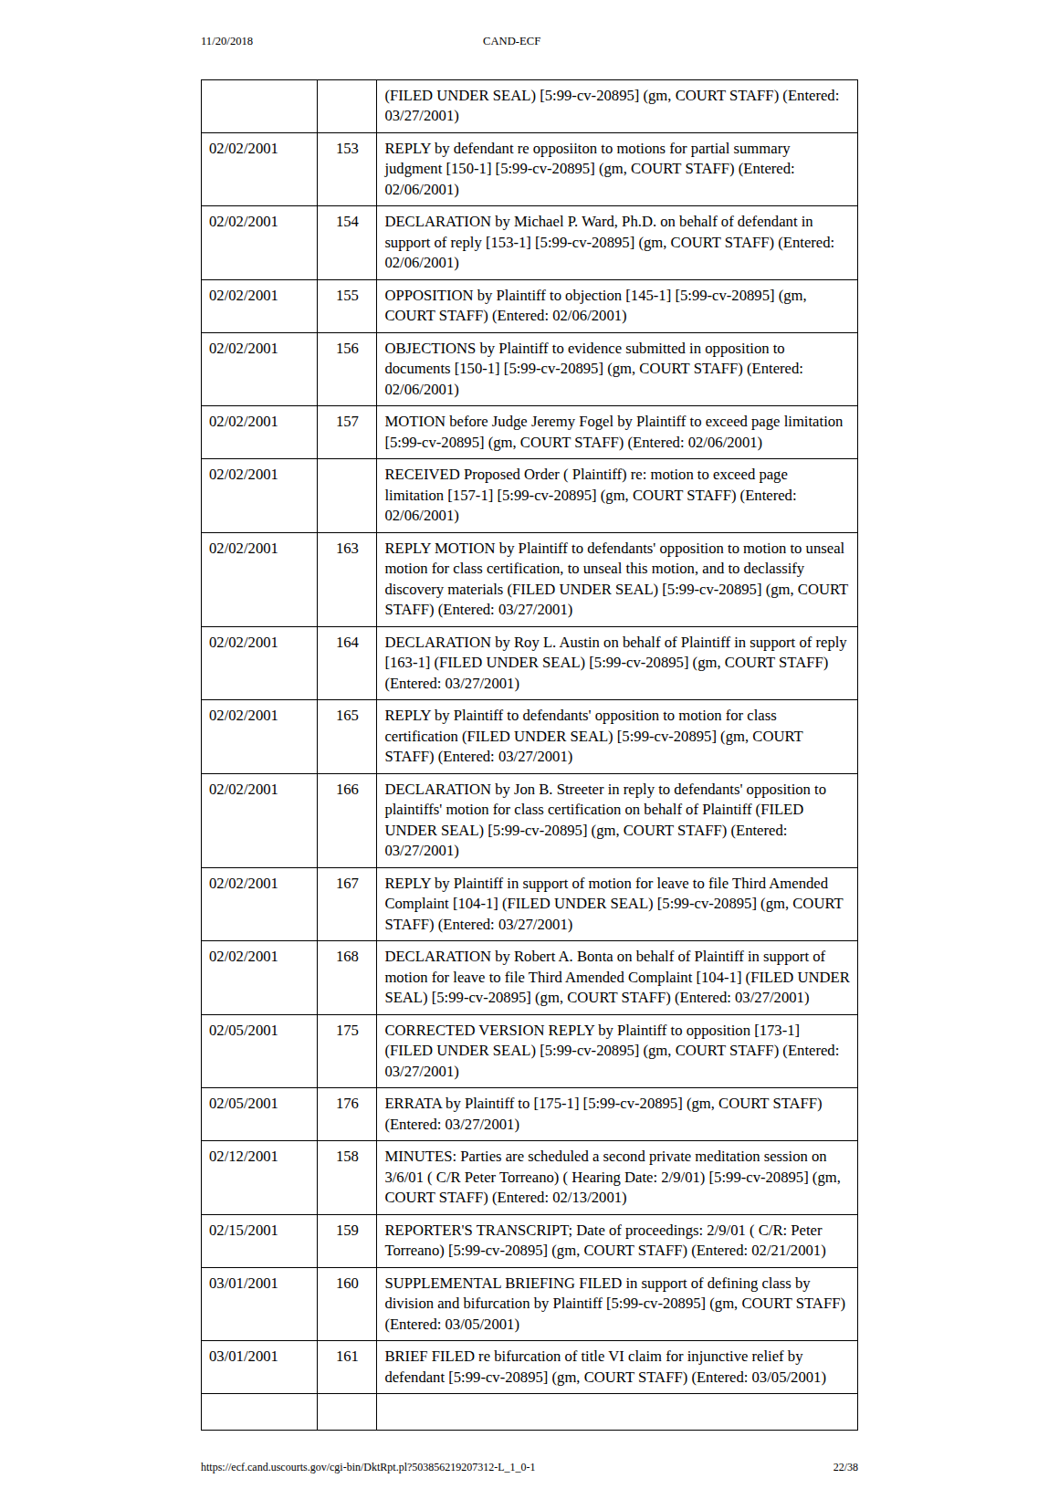11/20/2018
CAND-ECF
| | | (FILED UNDER SEAL) [5:99-cv-20895] (gm, COURT STAFF) (Entered: 03/27/2001) |
| 02/02/2001 | 153 | REPLY by defendant re opposiiton to motions for partial summary judgment [150-1] [5:99-cv-20895] (gm, COURT STAFF) (Entered: 02/06/2001) |
| 02/02/2001 | 154 | DECLARATION by Michael P. Ward, Ph.D. on behalf of defendant in support of reply [153-1] [5:99-cv-20895] (gm, COURT STAFF) (Entered: 02/06/2001) |
| 02/02/2001 | 155 | OPPOSITION by Plaintiff to objection [145-1] [5:99-cv-20895] (gm, COURT STAFF) (Entered: 02/06/2001) |
| 02/02/2001 | 156 | OBJECTIONS by Plaintiff to evidence submitted in opposition to documents [150-1] [5:99-cv-20895] (gm, COURT STAFF) (Entered: 02/06/2001) |
| 02/02/2001 | 157 | MOTION before Judge Jeremy Fogel by Plaintiff to exceed page limitation [5:99-cv-20895] (gm, COURT STAFF) (Entered: 02/06/2001) |
| 02/02/2001 | | RECEIVED Proposed Order ( Plaintiff) re: motion to exceed page limitation [157-1] [5:99-cv-20895] (gm, COURT STAFF) (Entered: 02/06/2001) |
| 02/02/2001 | 163 | REPLY MOTION by Plaintiff to defendants' opposition to motion to unseal motion for class certification, to unseal this motion, and to declassify discovery materials (FILED UNDER SEAL) [5:99-cv-20895] (gm, COURT STAFF) (Entered: 03/27/2001) |
| 02/02/2001 | 164 | DECLARATION by Roy L. Austin on behalf of Plaintiff in support of reply [163-1] (FILED UNDER SEAL) [5:99-cv-20895] (gm, COURT STAFF) (Entered: 03/27/2001) |
| 02/02/2001 | 165 | REPLY by Plaintiff to defendants' opposition to motion for class certification (FILED UNDER SEAL) [5:99-cv-20895] (gm, COURT STAFF) (Entered: 03/27/2001) |
| 02/02/2001 | 166 | DECLARATION by Jon B. Streeter in reply to defendants' opposition to plaintiffs' motion for class certification on behalf of Plaintiff (FILED UNDER SEAL) [5:99-cv-20895] (gm, COURT STAFF) (Entered: 03/27/2001) |
| 02/02/2001 | 167 | REPLY by Plaintiff in support of motion for leave to file Third Amended Complaint [104-1] (FILED UNDER SEAL) [5:99-cv-20895] (gm, COURT STAFF) (Entered: 03/27/2001) |
| 02/02/2001 | 168 | DECLARATION by Robert A. Bonta on behalf of Plaintiff in support of motion for leave to file Third Amended Complaint [104-1] (FILED UNDER SEAL) [5:99-cv-20895] (gm, COURT STAFF) (Entered: 03/27/2001) |
| 02/05/2001 | 175 | CORRECTED VERSION REPLY by Plaintiff to opposition [173-1] (FILED UNDER SEAL) [5:99-cv-20895] (gm, COURT STAFF) (Entered: 03/27/2001) |
| 02/05/2001 | 176 | ERRATA by Plaintiff to [175-1] [5:99-cv-20895] (gm, COURT STAFF) (Entered: 03/27/2001) |
| 02/12/2001 | 158 | MINUTES: Parties are scheduled a second private meditation session on 3/6/01 ( C/R Peter Torreano) ( Hearing Date: 2/9/01) [5:99-cv-20895] (gm, COURT STAFF) (Entered: 02/13/2001) |
| 02/15/2001 | 159 | REPORTER'S TRANSCRIPT; Date of proceedings: 2/9/01 ( C/R: Peter Torreano) [5:99-cv-20895] (gm, COURT STAFF) (Entered: 02/21/2001) |
| 03/01/2001 | 160 | SUPPLEMENTAL BRIEFING FILED in support of defining class by division and bifurcation by Plaintiff [5:99-cv-20895] (gm, COURT STAFF) (Entered: 03/05/2001) |
| 03/01/2001 | 161 | BRIEF FILED re bifurcation of title VI claim for injunctive relief by defendant [5:99-cv-20895] (gm, COURT STAFF) (Entered: 03/05/2001) |
https://ecf.cand.uscourts.gov/cgi-bin/DktRpt.pl?503856219207312-L_1_0-1
22/38